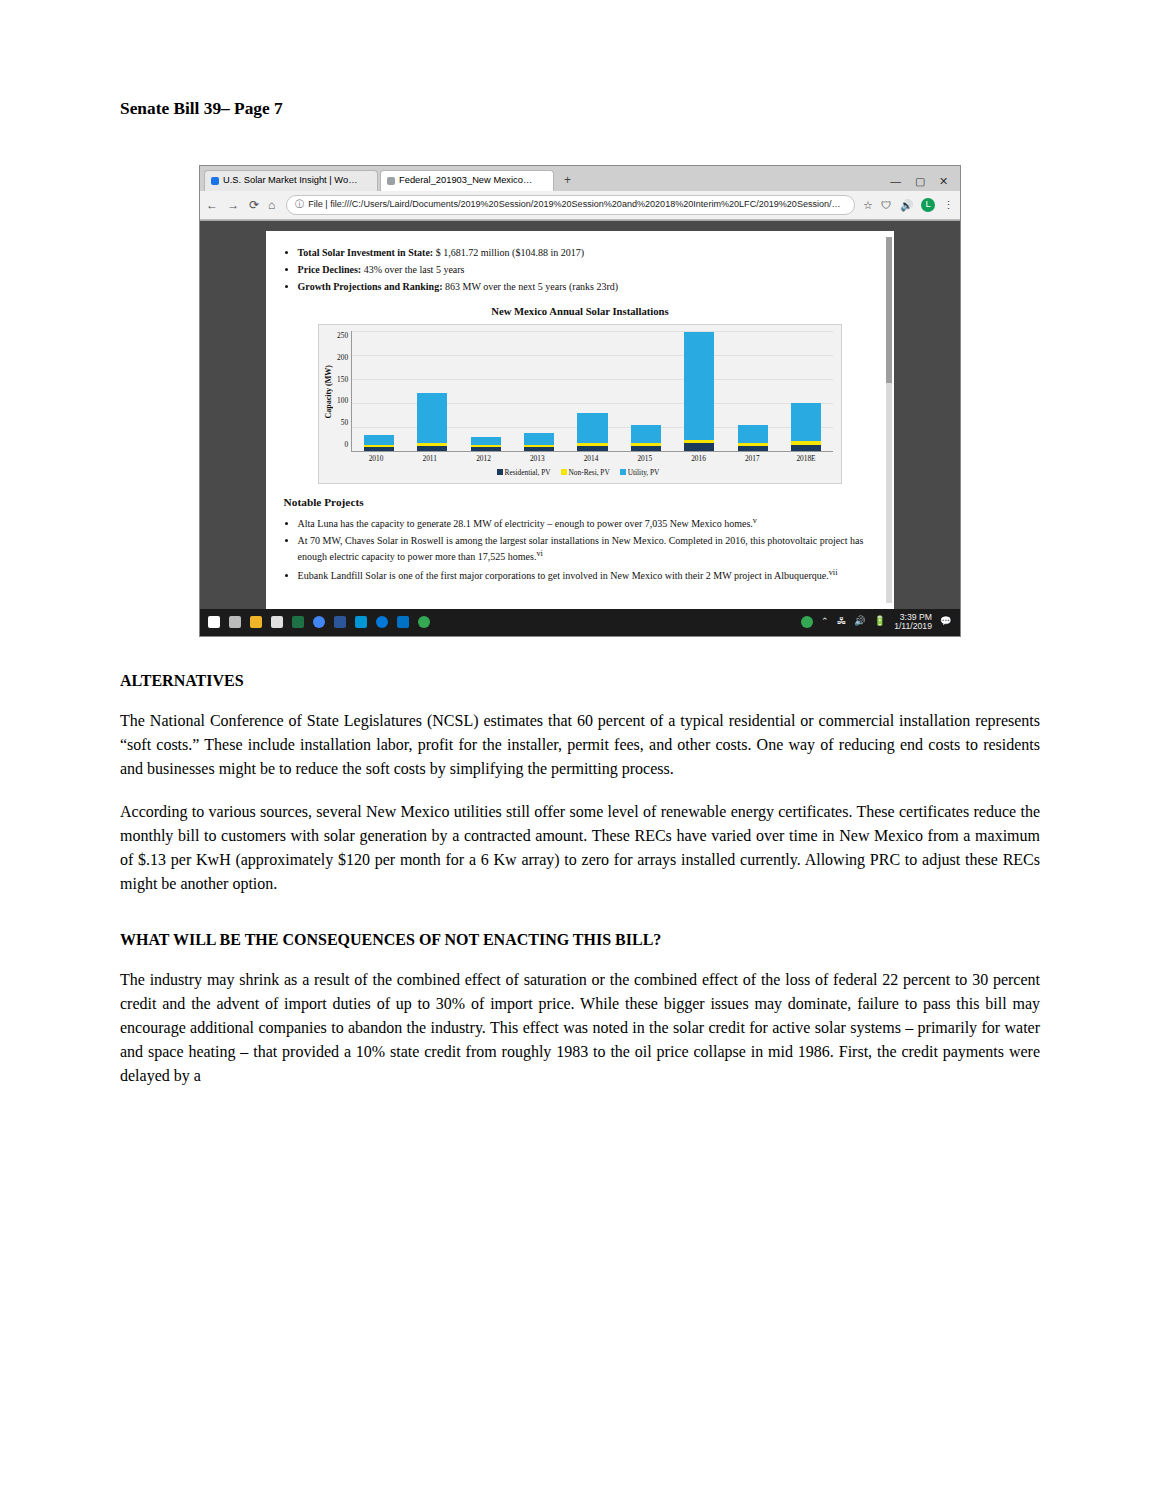Senate Bill 39– Page 7
U.S. Solar Market Insight | Wood×
Federal_201903_New Mexico_1.p×
+
—▢✕
← → ⟳ ⌂
ⓘFile | file:///C:/Users/Laird/Documents/2019%20Session/2019%20Session%20and%202018%20Interim%20LFC/2019%20Session/SB0039%20Solar%20Market%20Development%...
☆ 🛡 🔊 L ⋮
Total Solar Investment in State: $ 1,681.72 million ($104.88 in 2017)
Price Declines: 43% over the last 5 years
Growth Projections and Ranking: 863 MW over the next 5 years (ranks 23rd)
New Mexico Annual Solar Installations
Capacity (MW)
250200150100500
201020112012201320142015201620172018E
Residential, PV Non-Resi, PV Utility, PV
Notable Projects
Alta Luna has the capacity to generate 28.1 MW of electricity – enough to power over 7,035 New Mexico homes.v
At 70 MW, Chaves Solar in Roswell is among the largest solar installations in New Mexico. Completed in 2016, this photovoltaic project has enough electric capacity to power more than 17,525 homes.vi
Eubank Landfill Solar is one of the first major corporations to get involved in New Mexico with their 2 MW project in Albuquerque.vii
⌃ 🖧 🔊 🔋
3:39 PM
1/11/2019
💬
ALTERNATIVES
The National Conference of State Legislatures (NCSL) estimates that 60 percent of a typical residential or commercial installation represents “soft costs.” These include installation labor, profit for the installer, permit fees, and other costs. One way of reducing end costs to residents and businesses might be to reduce the soft costs by simplifying the permitting process.
According to various sources, several New Mexico utilities still offer some level of renewable energy certificates. These certificates reduce the monthly bill to customers with solar generation by a contracted amount. These RECs have varied over time in New Mexico from a maximum of $.13 per KwH (approximately $120 per month for a 6 Kw array) to zero for arrays installed currently. Allowing PRC to adjust these RECs might be another option.
WHAT WILL BE THE CONSEQUENCES OF NOT ENACTING THIS BILL?
The industry may shrink as a result of the combined effect of saturation or the combined effect of the loss of federal 22 percent to 30 percent credit and the advent of import duties of up to 30% of import price. While these bigger issues may dominate, failure to pass this bill may encourage additional companies to abandon the industry. This effect was noted in the solar credit for active solar systems – primarily for water and space heating – that provided a 10% state credit from roughly 1983 to the oil price collapse in mid 1986. First, the credit payments were delayed by a